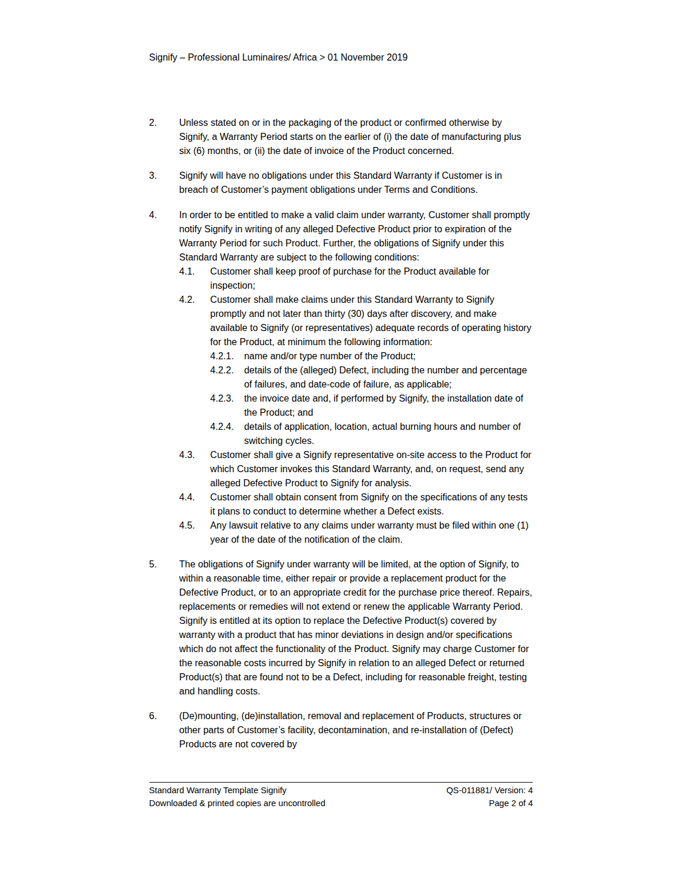Signify – Professional Luminaires/ Africa > 01 November 2019
2. Unless stated on or in the packaging of the product or confirmed otherwise by Signify, a Warranty Period starts on the earlier of (i) the date of manufacturing plus six (6) months, or (ii) the date of invoice of the Product concerned.
3. Signify will have no obligations under this Standard Warranty if Customer is in breach of Customer’s payment obligations under Terms and Conditions.
4. In order to be entitled to make a valid claim under warranty, Customer shall promptly notify Signify in writing of any alleged Defective Product prior to expiration of the Warranty Period for such Product. Further, the obligations of Signify under this Standard Warranty are subject to the following conditions:
4.1. Customer shall keep proof of purchase for the Product available for inspection;
4.2. Customer shall make claims under this Standard Warranty to Signify promptly and not later than thirty (30) days after discovery, and make available to Signify (or representatives) adequate records of operating history for the Product, at minimum the following information:
4.2.1. name and/or type number of the Product;
4.2.2. details of the (alleged) Defect, including the number and percentage of failures, and date-code of failure, as applicable;
4.2.3. the invoice date and, if performed by Signify, the installation date of the Product; and
4.2.4. details of application, location, actual burning hours and number of switching cycles.
4.3. Customer shall give a Signify representative on-site access to the Product for which Customer invokes this Standard Warranty, and, on request, send any alleged Defective Product to Signify for analysis.
4.4. Customer shall obtain consent from Signify on the specifications of any tests it plans to conduct to determine whether a Defect exists.
4.5. Any lawsuit relative to any claims under warranty must be filed within one (1) year of the date of the notification of the claim.
5. The obligations of Signify under warranty will be limited, at the option of Signify, to within a reasonable time, either repair or provide a replacement product for the Defective Product, or to an appropriate credit for the purchase price thereof. Repairs, replacements or remedies will not extend or renew the applicable Warranty Period. Signify is entitled at its option to replace the Defective Product(s) covered by warranty with a product that has minor deviations in design and/or specifications which do not affect the functionality of the Product. Signify may charge Customer for the reasonable costs incurred by Signify in relation to an alleged Defect or returned Product(s) that are found not to be a Defect, including for reasonable freight, testing and handling costs.
6. (De)mounting, (de)installation, removal and replacement of Products, structures or other parts of Customer’s facility, decontamination, and re-installation of (Defect) Products are not covered by
Standard Warranty Template Signify
Downloaded & printed copies are uncontrolled
QS-011881/ Version: 4
Page 2 of 4